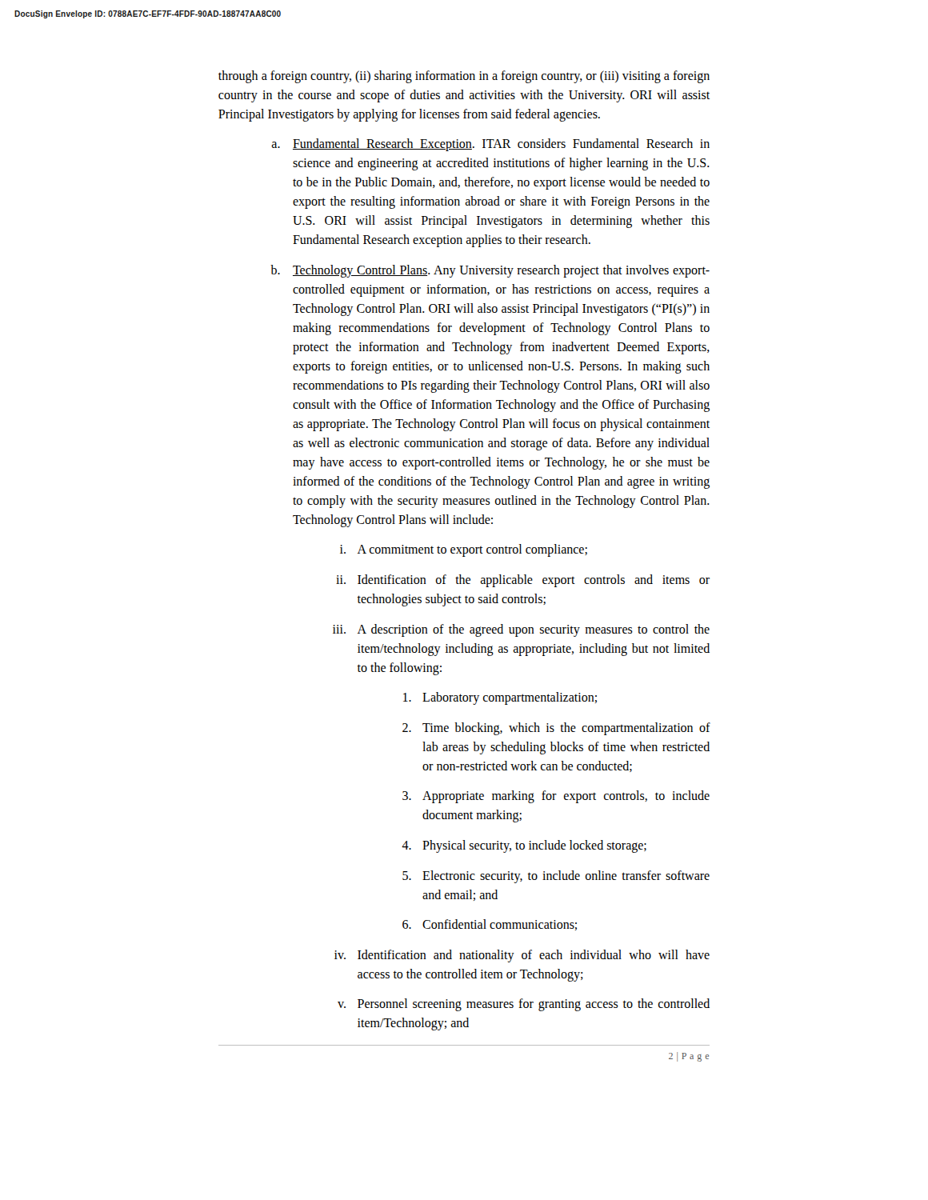DocuSign Envelope ID: 0788AE7C-EF7F-4FDF-90AD-188747AA8C00
through a foreign country, (ii) sharing information in a foreign country, or (iii) visiting a foreign country in the course and scope of duties and activities with the University. ORI will assist Principal Investigators by applying for licenses from said federal agencies.
Fundamental Research Exception. ITAR considers Fundamental Research in science and engineering at accredited institutions of higher learning in the U.S. to be in the Public Domain, and, therefore, no export license would be needed to export the resulting information abroad or share it with Foreign Persons in the U.S. ORI will assist Principal Investigators in determining whether this Fundamental Research exception applies to their research.
Technology Control Plans. Any University research project that involves export-controlled equipment or information, or has restrictions on access, requires a Technology Control Plan. ORI will also assist Principal Investigators (“PI(s)”) in making recommendations for development of Technology Control Plans to protect the information and Technology from inadvertent Deemed Exports, exports to foreign entities, or to unlicensed non-U.S. Persons. In making such recommendations to PIs regarding their Technology Control Plans, ORI will also consult with the Office of Information Technology and the Office of Purchasing as appropriate. The Technology Control Plan will focus on physical containment as well as electronic communication and storage of data. Before any individual may have access to export-controlled items or Technology, he or she must be informed of the conditions of the Technology Control Plan and agree in writing to comply with the security measures outlined in the Technology Control Plan. Technology Control Plans will include:
A commitment to export control compliance;
Identification of the applicable export controls and items or technologies subject to said controls;
A description of the agreed upon security measures to control the item/technology including as appropriate, including but not limited to the following:
Laboratory compartmentalization;
Time blocking, which is the compartmentalization of lab areas by scheduling blocks of time when restricted or non-restricted work can be conducted;
Appropriate marking for export controls, to include document marking;
Physical security, to include locked storage;
Electronic security, to include online transfer software and email; and
Confidential communications;
Identification and nationality of each individual who will have access to the controlled item or Technology;
Personnel screening measures for granting access to the controlled item/Technology; and
2 | P a g e